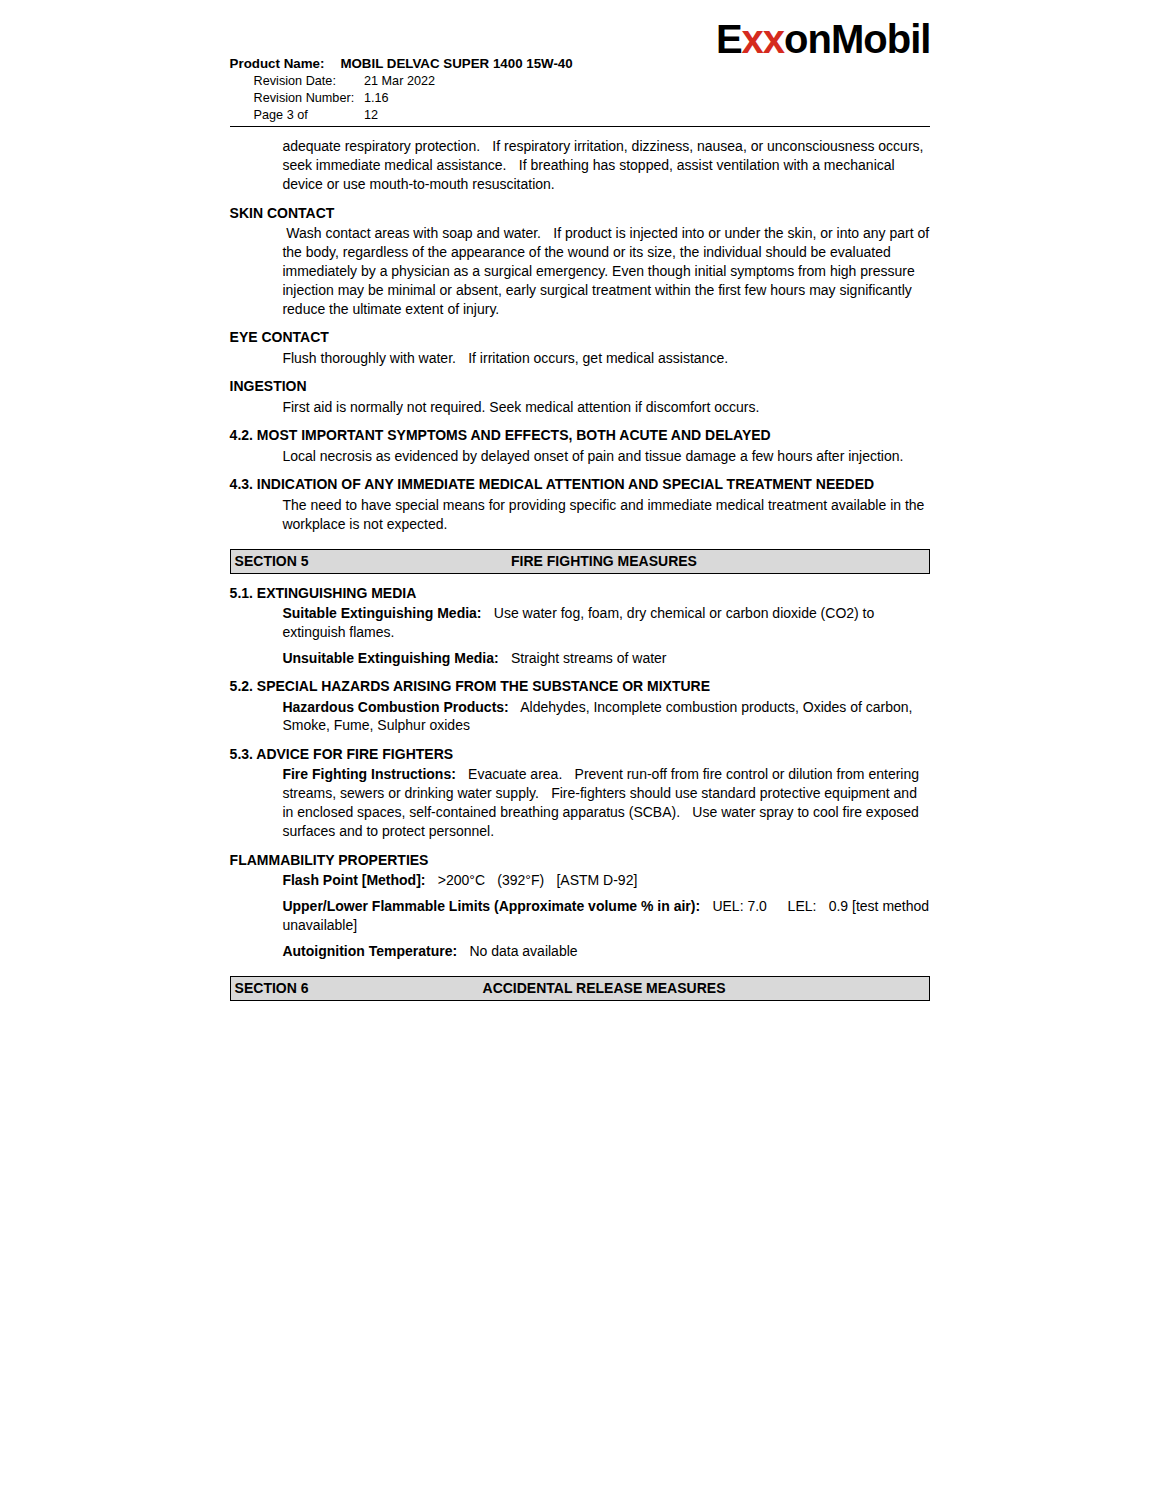Exx onMobil
Product Name: MOBIL DELVAC SUPER 1400 15W-40
Revision Date: 21 Mar 2022
Revision Number: 1.16
Page 3 of12
adequate respiratory protection. If respiratory irritation, dizziness, nausea, or unconsciousness occurs, seek immediate medical assistance. If breathing has stopped, assist ventilation with a mechanical device or use mouth-to-mouth resuscitation.
SKIN CONTACT
Wash contact areas with soap and water. If product is injected into or under the skin, or into any part of the body, regardless of the appearance of the wound or its size, the individual should be evaluated immediately by a physician as a surgical emergency. Even though initial symptoms from high pressure injection may be minimal or absent, early surgical treatment within the first few hours may significantly reduce the ultimate extent of injury.
EYE CONTACT
Flush thoroughly with water. If irritation occurs, get medical assistance.
INGESTION
First aid is normally not required. Seek medical attention if discomfort occurs.
4.2. MOST IMPORTANT SYMPTOMS AND EFFECTS, BOTH ACUTE AND DELAYED
Local necrosis as evidenced by delayed onset of pain and tissue damage a few hours after injection.
4.3. INDICATION OF ANY IMMEDIATE MEDICAL ATTENTION AND SPECIAL TREATMENT NEEDED
The need to have special means for providing specific and immediate medical treatment available in the workplace is not expected.
SECTION 5
FIRE FIGHTING MEASURES
5.1. EXTINGUISHING MEDIA
Suitable Extinguishing Media: Use water fog, foam, dry chemical or carbon dioxide (CO2) to extinguish flames.
Unsuitable Extinguishing Media: Straight streams of water
5.2. SPECIAL HAZARDS ARISING FROM THE SUBSTANCE OR MIXTURE
Hazardous Combustion Products: Aldehydes, Incomplete combustion products, Oxides of carbon, Smoke, Fume, Sulphur oxides
5.3. ADVICE FOR FIRE FIGHTERS
Fire Fighting Instructions: Evacuate area. Prevent run-off from fire control or dilution from entering streams, sewers or drinking water supply. Fire-fighters should use standard protective equipment and in enclosed spaces, self-contained breathing apparatus (SCBA). Use water spray to cool fire exposed surfaces and to protect personnel.
FLAMMABILITY PROPERTIES
Flash Point [Method]: >200°C (392°F) [ASTM D-92]
Upper/Lower Flammable Limits (Approximate volume % in air): UEL: 7.0 LEL: 0.9 [test method unavailable]
Autoignition Temperature: No data available
SECTION 6
ACCIDENTAL RELEASE MEASURES